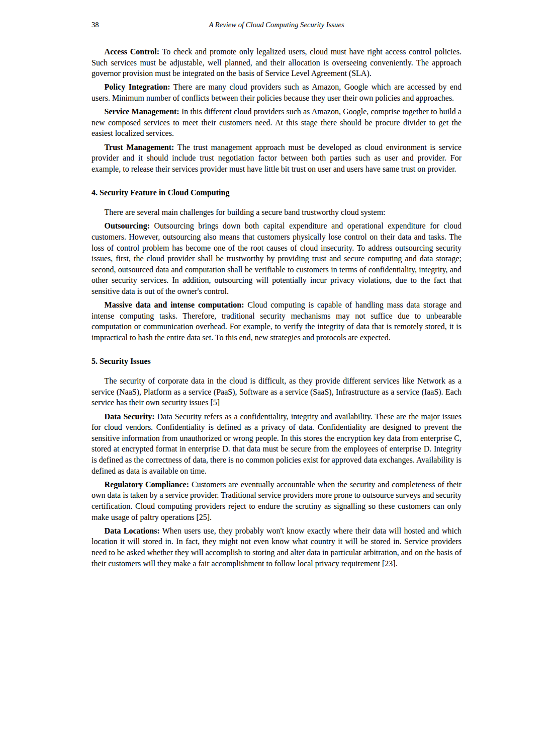38 A Review of Cloud Computing Security Issues 38
Access Control: To check and promote only legalized users, cloud must have right access control policies. Such services must be adjustable, well planned, and their allocation is overseeing conveniently. The approach governor provision must be integrated on the basis of Service Level Agreement (SLA).
Policy Integration: There are many cloud providers such as Amazon, Google which are accessed by end users. Minimum number of conflicts between their policies because they user their own policies and approaches.
Service Management: In this different cloud providers such as Amazon, Google, comprise together to build a new composed services to meet their customers need. At this stage there should be procure divider to get the easiest localized services.
Trust Management: The trust management approach must be developed as cloud environment is service provider and it should include trust negotiation factor between both parties such as user and provider. For example, to release their services provider must have little bit trust on user and users have same trust on provider.
4. Security Feature in Cloud Computing
There are several main challenges for building a secure band trustworthy cloud system:
Outsourcing: Outsourcing brings down both capital expenditure and operational expenditure for cloud customers. However, outsourcing also means that customers physically lose control on their data and tasks. The loss of control problem has become one of the root causes of cloud insecurity. To address outsourcing security issues, first, the cloud provider shall be trustworthy by providing trust and secure computing and data storage; second, outsourced data and computation shall be verifiable to customers in terms of confidentiality, integrity, and other security services. In addition, outsourcing will potentially incur privacy violations, due to the fact that sensitive data is out of the owner's control.
Massive data and intense computation: Cloud computing is capable of handling mass data storage and intense computing tasks. Therefore, traditional security mechanisms may not suffice due to unbearable computation or communication overhead. For example, to verify the integrity of data that is remotely stored, it is impractical to hash the entire data set. To this end, new strategies and protocols are expected.
5. Security Issues
The security of corporate data in the cloud is difficult, as they provide different services like Network as a service (NaaS), Platform as a service (PaaS), Software as a service (SaaS), Infrastructure as a service (IaaS). Each service has their own security issues [5]
Data Security: Data Security refers as a confidentiality, integrity and availability. These are the major issues for cloud vendors. Confidentiality is defined as a privacy of data. Confidentiality are designed to prevent the sensitive information from unauthorized or wrong people. In this stores the encryption key data from enterprise C, stored at encrypted format in enterprise D. that data must be secure from the employees of enterprise D. Integrity is defined as the correctness of data, there is no common policies exist for approved data exchanges. Availability is defined as data is available on time.
Regulatory Compliance: Customers are eventually accountable when the security and completeness of their own data is taken by a service provider. Traditional service providers more prone to outsource surveys and security certification. Cloud computing providers reject to endure the scrutiny as signalling so these customers can only make usage of paltry operations [25].
Data Locations: When users use, they probably won't know exactly where their data will hosted and which location it will stored in. In fact, they might not even know what country it will be stored in. Service providers need to be asked whether they will accomplish to storing and alter data in particular arbitration, and on the basis of their customers will they make a fair accomplishment to follow local privacy requirement [23].